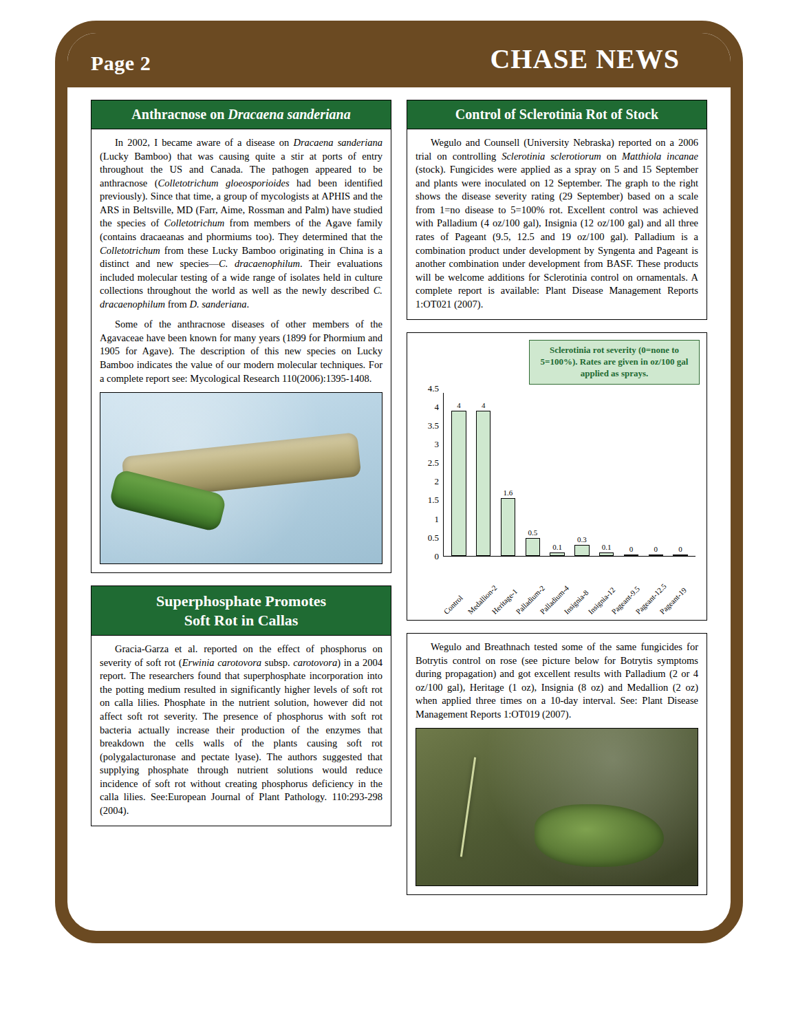Page 2
CHASE NEWS
Anthracnose on Dracaena sanderiana
In 2002, I became aware of a disease on Dracaena sanderiana (Lucky Bamboo) that was causing quite a stir at ports of entry throughout the US and Canada. The pathogen appeared to be anthracnose (Colletotrichum gloeosporioides had been identified previously). Since that time, a group of mycologists at APHIS and the ARS in Beltsville, MD (Farr, Aime, Rossman and Palm) have studied the species of Colletotrichum from members of the Agave family (contains dracaeanas and phormiums too). They determined that the Colletotrichum from these Lucky Bamboo originating in China is a distinct and new species—C. dracaenophilum. Their evaluations included molecular testing of a wide range of isolates held in culture collections throughout the world as well as the newly described C. dracaenophilum from D. sanderiana.
Some of the anthracnose diseases of other members of the Agavaceae have been known for many years (1899 for Phormium and 1905 for Agave). The description of this new species on Lucky Bamboo indicates the value of our modern molecular techniques. For a complete report see: Mycological Research 110(2006):1395-1408.
Superphosphate Promotes
Soft Rot in Callas
Gracia-Garza et al. reported on the effect of phosphorus on severity of soft rot (Erwinia carotovora subsp. carotovora) in a 2004 report. The researchers found that superphosphate incorporation into the potting medium resulted in significantly higher levels of soft rot on calla lilies. Phosphate in the nutrient solution, however did not affect soft rot severity. The presence of phosphorus with soft rot bacteria actually increase their production of the enzymes that breakdown the cells walls of the plants causing soft rot (polygalacturonase and pectate lyase). The authors suggested that supplying phosphate through nutrient solutions would reduce incidence of soft rot without creating phosphorus deficiency in the calla lilies. See:European Journal of Plant Pathology. 110:293-298 (2004).
Control of Sclerotinia Rot of Stock
Wegulo and Counsell (University Nebraska) reported on a 2006 trial on controlling Sclerotinia sclerotiorum on Matthiola incanae (stock). Fungicides were applied as a spray on 5 and 15 September and plants were inoculated on 12 September. The graph to the right shows the disease severity rating (29 September) based on a scale from 1=no disease to 5=100% rot. Excellent control was achieved with Palladium (4 oz/100 gal), Insignia (12 oz/100 gal) and all three rates of Pageant (9.5, 12.5 and 19 oz/100 gal). Palladium is a combination product under development by Syngenta and Pageant is another combination under development from BASF. These products will be welcome additions for Sclerotinia control on ornamentals. A complete report is available: Plant Disease Management Reports 1:OT021 (2007).
Sclerotinia rot severity (0=none to 5=100%). Rates are given in oz/100 gal applied as sprays.
4.5 4 3.5 3 2.5 2 1.5 1 0.5 0
4
4
1.6
0.5
0.1
0.3
0.1
0
0
0
Control
Medallion-2
Heritage-1
Palladium-2
Palladium-4
Insignia-8
Insignia-12
Pageant-9.5
Pageant-12.5
Pageant-19
Wegulo and Breathnach tested some of the same fungicides for Botrytis control on rose (see picture below for Botrytis symptoms during propagation) and got excellent results with Palladium (2 or 4 oz/100 gal), Heritage (1 oz), Insignia (8 oz) and Medallion (2 oz) when applied three times on a 10-day interval. See: Plant Disease Management Reports 1:OT019 (2007).